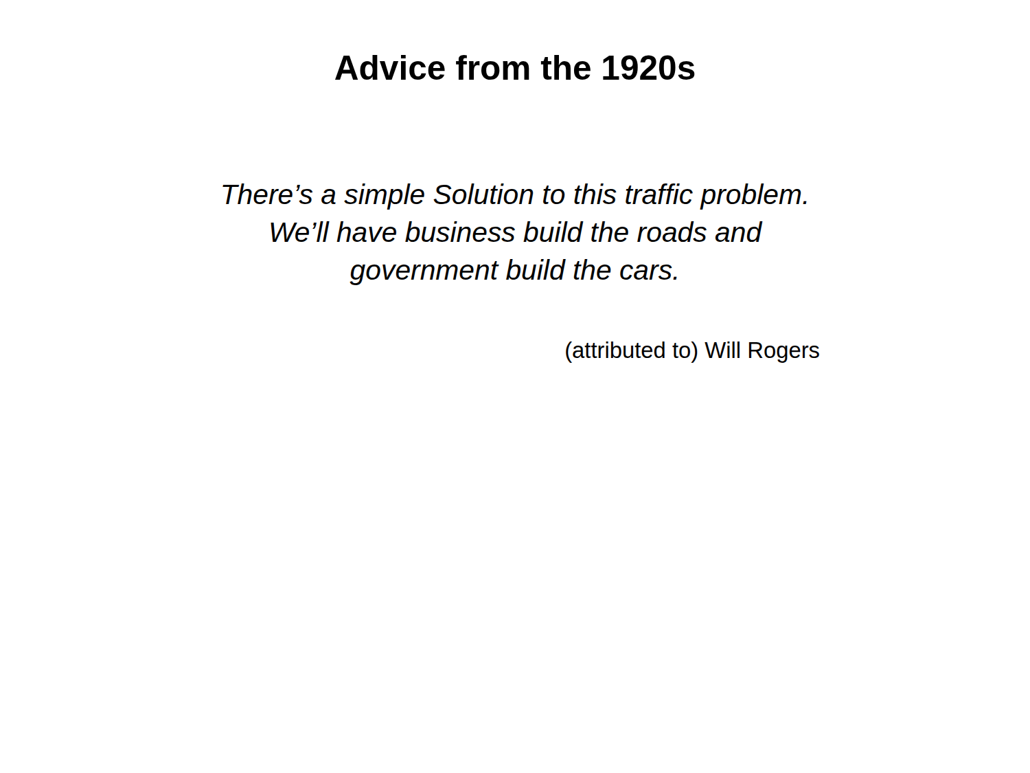Advice from the 1920s
There’s a simple Solution to this traffic problem. We’ll have business build the roads and government build the cars.
(attributed to) Will Rogers